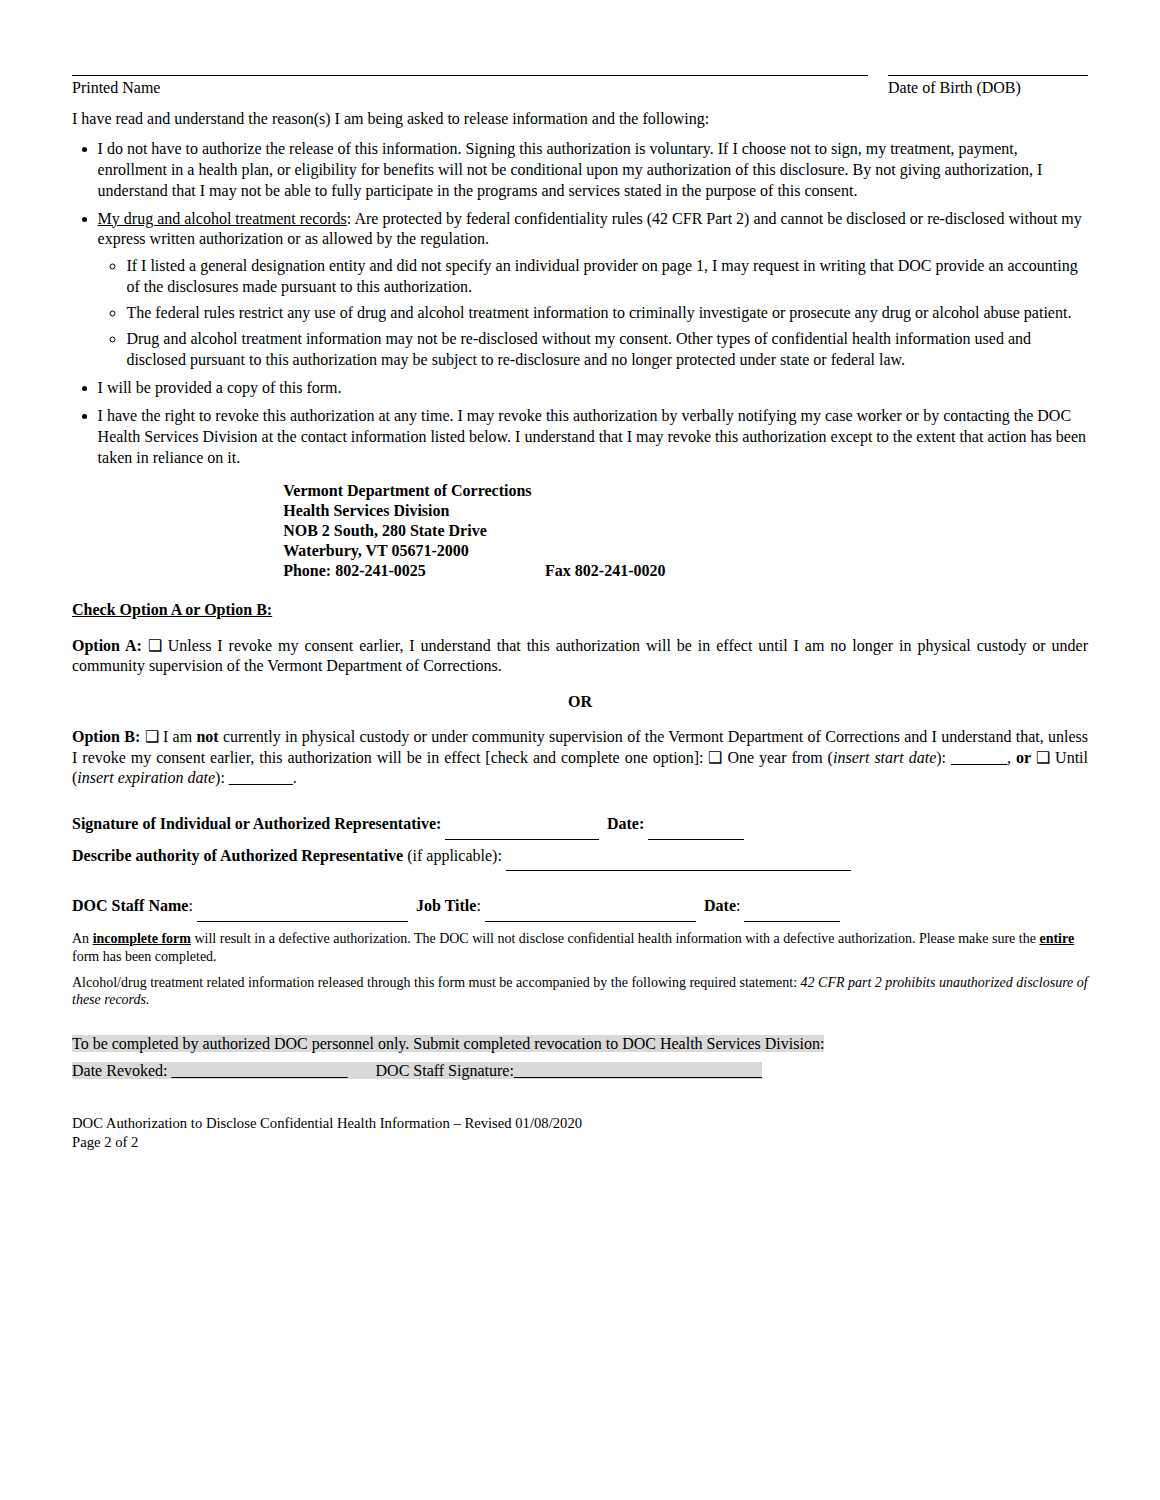Printed Name
Date of Birth (DOB)
I have read and understand the reason(s) I am being asked to release information and the following:
I do not have to authorize the release of this information. Signing this authorization is voluntary. If I choose not to sign, my treatment, payment, enrollment in a health plan, or eligibility for benefits will not be conditional upon my authorization of this disclosure. By not giving authorization, I understand that I may not be able to fully participate in the programs and services stated in the purpose of this consent.
My drug and alcohol treatment records: Are protected by federal confidentiality rules (42 CFR Part 2) and cannot be disclosed or re-disclosed without my express written authorization or as allowed by the regulation.
If I listed a general designation entity and did not specify an individual provider on page 1, I may request in writing that DOC provide an accounting of the disclosures made pursuant to this authorization.
The federal rules restrict any use of drug and alcohol treatment information to criminally investigate or prosecute any drug or alcohol abuse patient.
Drug and alcohol treatment information may not be re-disclosed without my consent. Other types of confidential health information used and disclosed pursuant to this authorization may be subject to re-disclosure and no longer protected under state or federal law.
I will be provided a copy of this form.
I have the right to revoke this authorization at any time. I may revoke this authorization by verbally notifying my case worker or by contacting the DOC Health Services Division at the contact information listed below. I understand that I may revoke this authorization except to the extent that action has been taken in reliance on it.
Vermont Department of Corrections
Health Services Division
NOB 2 South, 280 State Drive
Waterbury, VT 05671-2000
Phone: 802-241-0025 Fax 802-241-0020
Check Option A or Option B:
Option A: ❑ Unless I revoke my consent earlier, I understand that this authorization will be in effect until I am no longer in physical custody or under community supervision of the Vermont Department of Corrections.
OR
Option B: ❑ I am not currently in physical custody or under community supervision of the Vermont Department of Corrections and I understand that, unless I revoke my consent earlier, this authorization will be in effect [check and complete one option]: ❑ One year from (insert start date): _______, or ❑ Until (insert expiration date): ________.
Signature of Individual or Authorized Representative: Date:
Describe authority of Authorized Representative (if applicable):
DOC Staff Name: Job Title: Date:
An incomplete form will result in a defective authorization. The DOC will not disclose confidential health information with a defective authorization. Please make sure the entire form has been completed.
Alcohol/drug treatment related information released through this form must be accompanied by the following required statement: 42 CFR part 2 prohibits unauthorized disclosure of these records.
To be completed by authorized DOC personnel only. Submit completed revocation to DOC Health Services Division:
Date Revoked: ______________________ DOC Staff Signature:_______________________________
DOC Authorization to Disclose Confidential Health Information – Revised 01/08/2020
Page 2 of 2